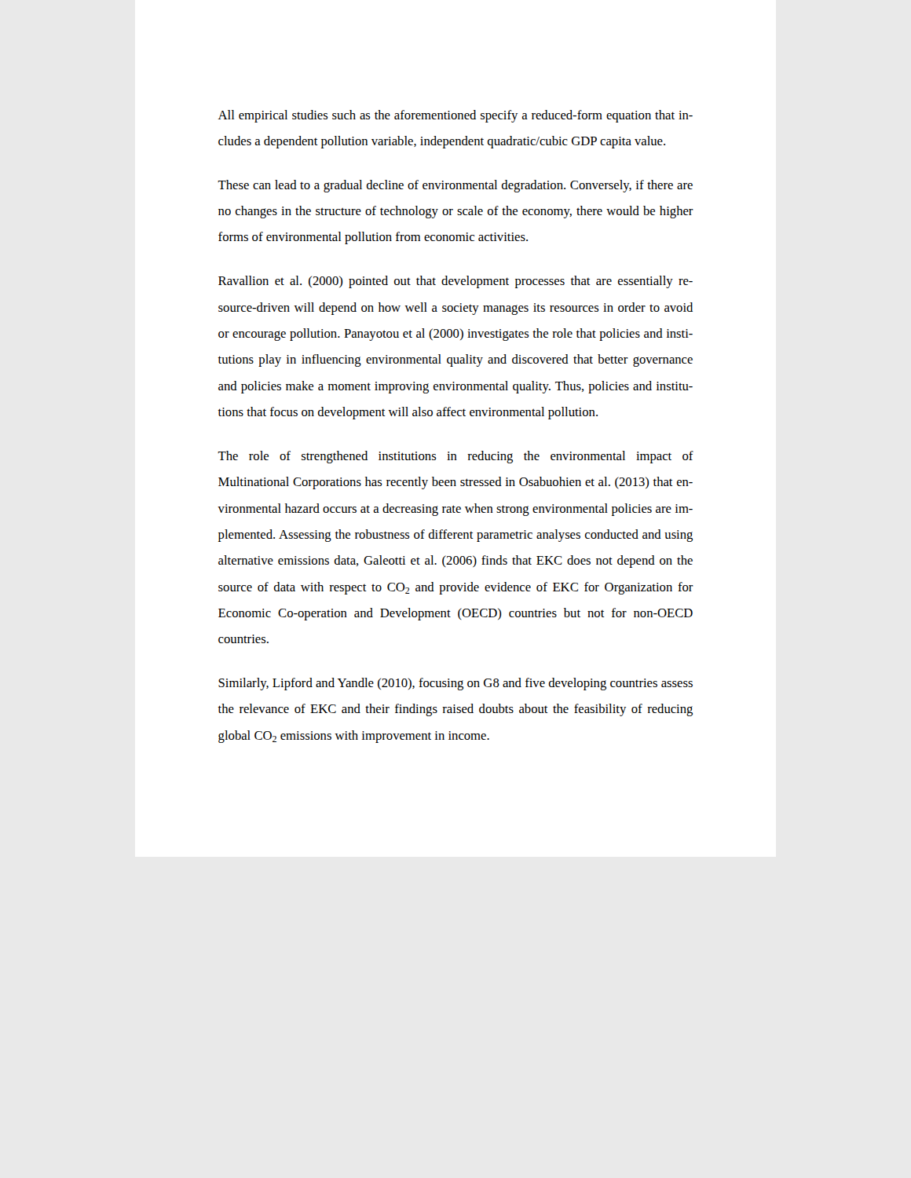All empirical studies such as the aforementioned specify a reduced-form equation that includes a dependent pollution variable, independent quadratic/cubic GDP capita value.
These can lead to a gradual decline of environmental degradation. Conversely, if there are no changes in the structure of technology or scale of the economy, there would be higher forms of environmental pollution from economic activities.
Ravallion et al. (2000) pointed out that development processes that are essentially resource-driven will depend on how well a society manages its resources in order to avoid or encourage pollution. Panayotou et al (2000) investigates the role that policies and institutions play in influencing environmental quality and discovered that better governance and policies make a moment improving environmental quality. Thus, policies and institutions that focus on development will also affect environmental pollution.
The role of strengthened institutions in reducing the environmental impact of Multinational Corporations has recently been stressed in Osabuohien et al. (2013) that environmental hazard occurs at a decreasing rate when strong environmental policies are implemented. Assessing the robustness of different parametric analyses conducted and using alternative emissions data, Galeotti et al. (2006) finds that EKC does not depend on the source of data with respect to CO2 and provide evidence of EKC for Organization for Economic Co-operation and Development (OECD) countries but not for non-OECD countries.
Similarly, Lipford and Yandle (2010), focusing on G8 and five developing countries assess the relevance of EKC and their findings raised doubts about the feasibility of reducing global CO2 emissions with improvement in income.